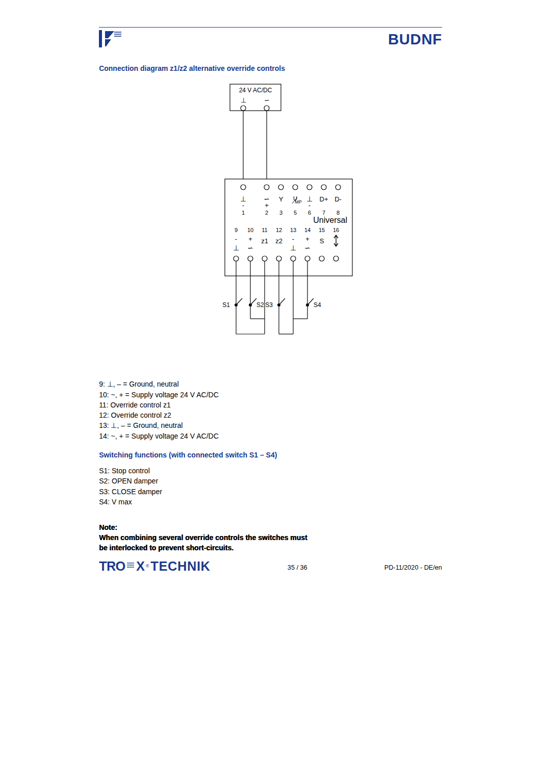BUDNF
Connection diagram z1/z2 alternative override controls
24 V AC/DC ⊥ ∽ ⊥ ∽ Y U MP ⊥ D+ D- - + - 1 2 3 5 6 7 8 Universal 9 10 11 12 13 14 15 16 - + - + z1 z2 S ⊥ ∽ ⊥ ∽ S1 S2 S3 S4
9: ⊥, – = Ground, neutral
10: ~, + = Supply voltage 24 V AC/DC
11: Override control z1
12: Override control z2
13: ⊥, – = Ground, neutral
14: ~, + = Supply voltage 24 V AC/DC
Switching functions (with connected switch S1 – S4)
S1: Stop control
S2: OPEN damper
S3: CLOSE damper
S4: V max
Note:
When combining several override controls the switches must
be interlocked to prevent short-circuits.
TROX®TECHNIK
35 / 36
PD-11/2020 - DE/en